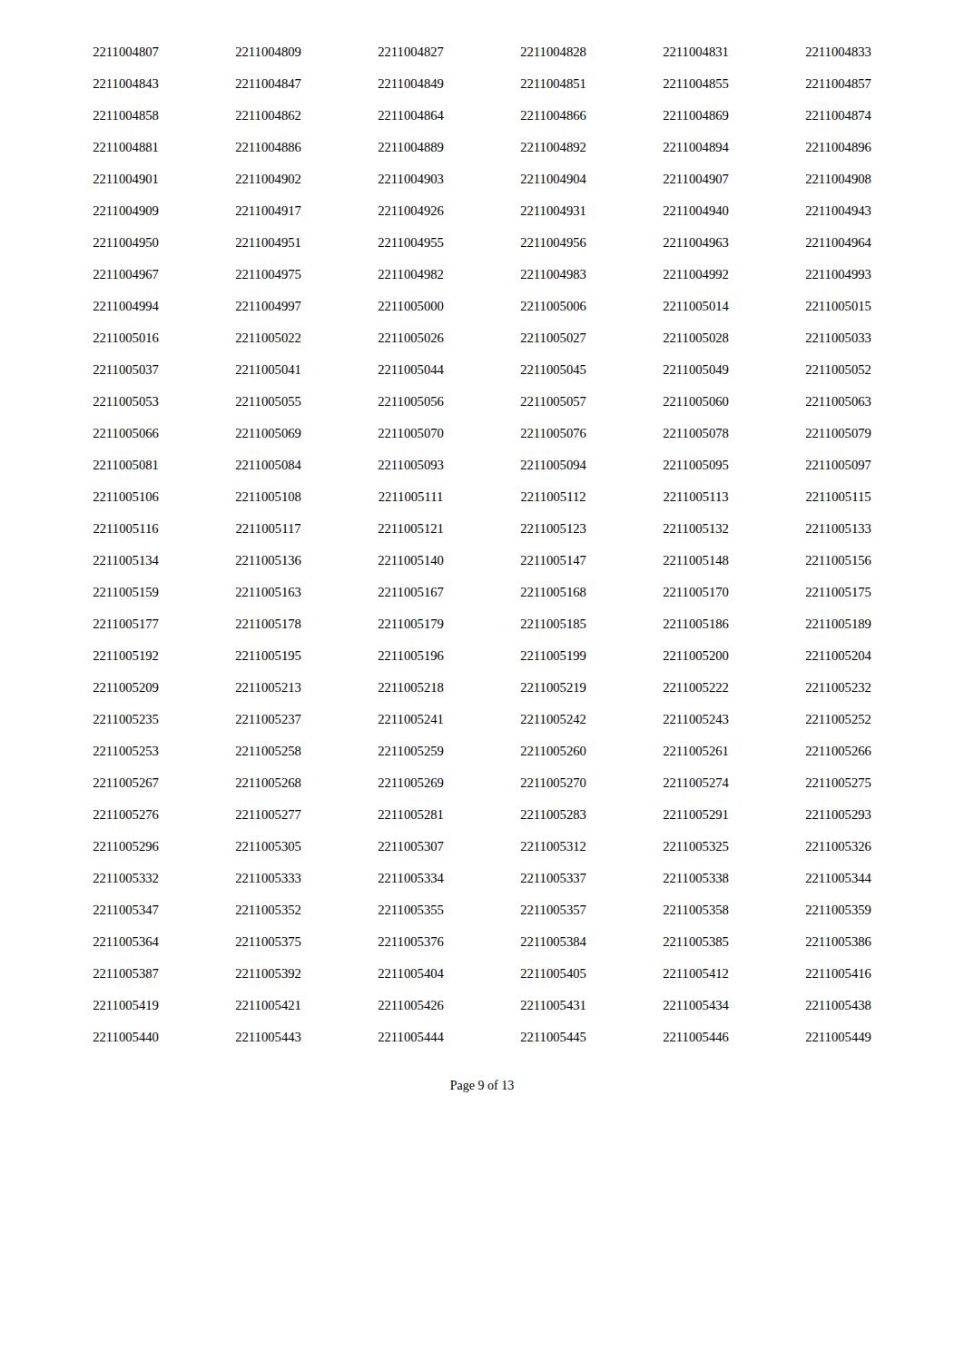| 2211004807 | 2211004809 | 2211004827 | 2211004828 | 2211004831 | 2211004833 |
| 2211004843 | 2211004847 | 2211004849 | 2211004851 | 2211004855 | 2211004857 |
| 2211004858 | 2211004862 | 2211004864 | 2211004866 | 2211004869 | 2211004874 |
| 2211004881 | 2211004886 | 2211004889 | 2211004892 | 2211004894 | 2211004896 |
| 2211004901 | 2211004902 | 2211004903 | 2211004904 | 2211004907 | 2211004908 |
| 2211004909 | 2211004917 | 2211004926 | 2211004931 | 2211004940 | 2211004943 |
| 2211004950 | 2211004951 | 2211004955 | 2211004956 | 2211004963 | 2211004964 |
| 2211004967 | 2211004975 | 2211004982 | 2211004983 | 2211004992 | 2211004993 |
| 2211004994 | 2211004997 | 2211005000 | 2211005006 | 2211005014 | 2211005015 |
| 2211005016 | 2211005022 | 2211005026 | 2211005027 | 2211005028 | 2211005033 |
| 2211005037 | 2211005041 | 2211005044 | 2211005045 | 2211005049 | 2211005052 |
| 2211005053 | 2211005055 | 2211005056 | 2211005057 | 2211005060 | 2211005063 |
| 2211005066 | 2211005069 | 2211005070 | 2211005076 | 2211005078 | 2211005079 |
| 2211005081 | 2211005084 | 2211005093 | 2211005094 | 2211005095 | 2211005097 |
| 2211005106 | 2211005108 | 2211005111 | 2211005112 | 2211005113 | 2211005115 |
| 2211005116 | 2211005117 | 2211005121 | 2211005123 | 2211005132 | 2211005133 |
| 2211005134 | 2211005136 | 2211005140 | 2211005147 | 2211005148 | 2211005156 |
| 2211005159 | 2211005163 | 2211005167 | 2211005168 | 2211005170 | 2211005175 |
| 2211005177 | 2211005178 | 2211005179 | 2211005185 | 2211005186 | 2211005189 |
| 2211005192 | 2211005195 | 2211005196 | 2211005199 | 2211005200 | 2211005204 |
| 2211005209 | 2211005213 | 2211005218 | 2211005219 | 2211005222 | 2211005232 |
| 2211005235 | 2211005237 | 2211005241 | 2211005242 | 2211005243 | 2211005252 |
| 2211005253 | 2211005258 | 2211005259 | 2211005260 | 2211005261 | 2211005266 |
| 2211005267 | 2211005268 | 2211005269 | 2211005270 | 2211005274 | 2211005275 |
| 2211005276 | 2211005277 | 2211005281 | 2211005283 | 2211005291 | 2211005293 |
| 2211005296 | 2211005305 | 2211005307 | 2211005312 | 2211005325 | 2211005326 |
| 2211005332 | 2211005333 | 2211005334 | 2211005337 | 2211005338 | 2211005344 |
| 2211005347 | 2211005352 | 2211005355 | 2211005357 | 2211005358 | 2211005359 |
| 2211005364 | 2211005375 | 2211005376 | 2211005384 | 2211005385 | 2211005386 |
| 2211005387 | 2211005392 | 2211005404 | 2211005405 | 2211005412 | 2211005416 |
| 2211005419 | 2211005421 | 2211005426 | 2211005431 | 2211005434 | 2211005438 |
| 2211005440 | 2211005443 | 2211005444 | 2211005445 | 2211005446 | 2211005449 |
Page 9 of 13